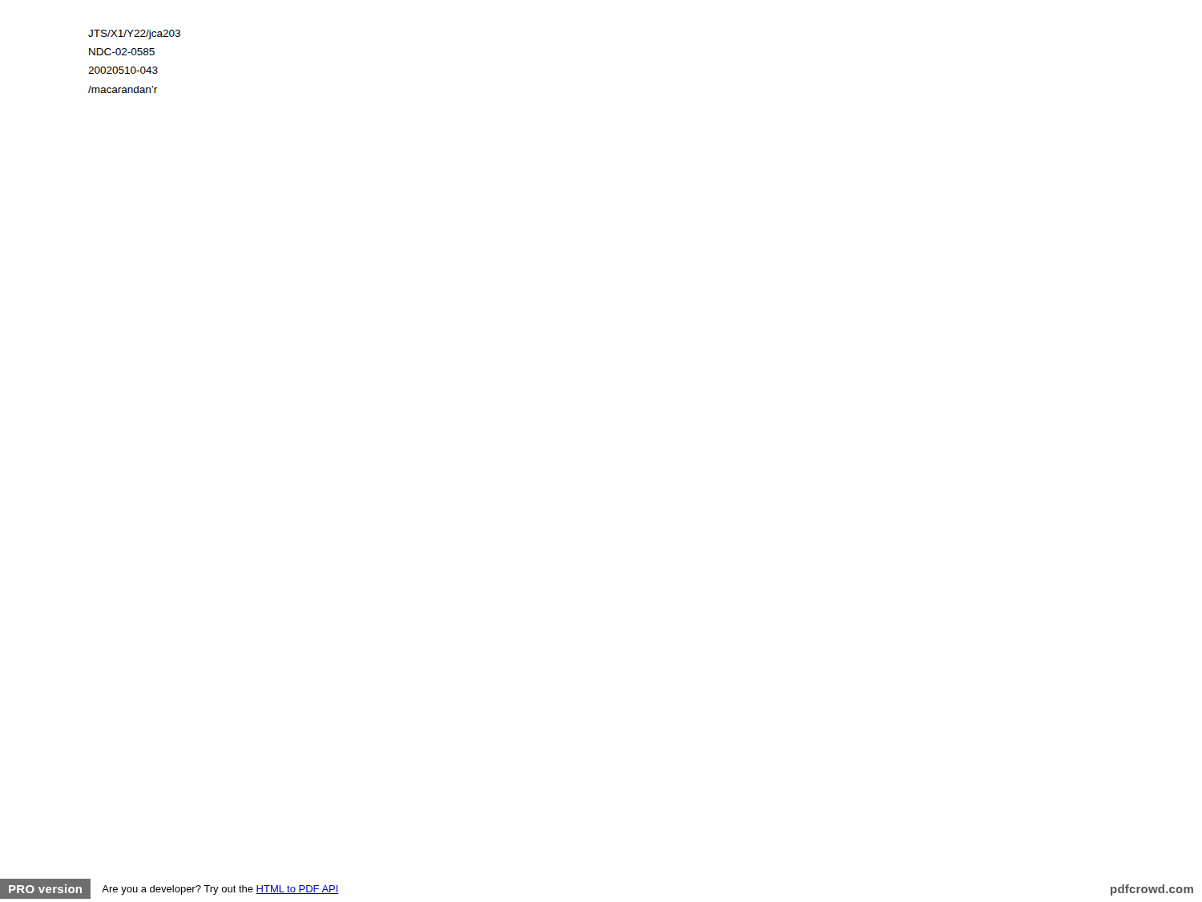JTS/X1/Y22/jca203 NDC-02-0585 20020510-043 /macarandan’r
PRO version Are you a developer? Try out the HTML to PDF API
pdfcrowd.com